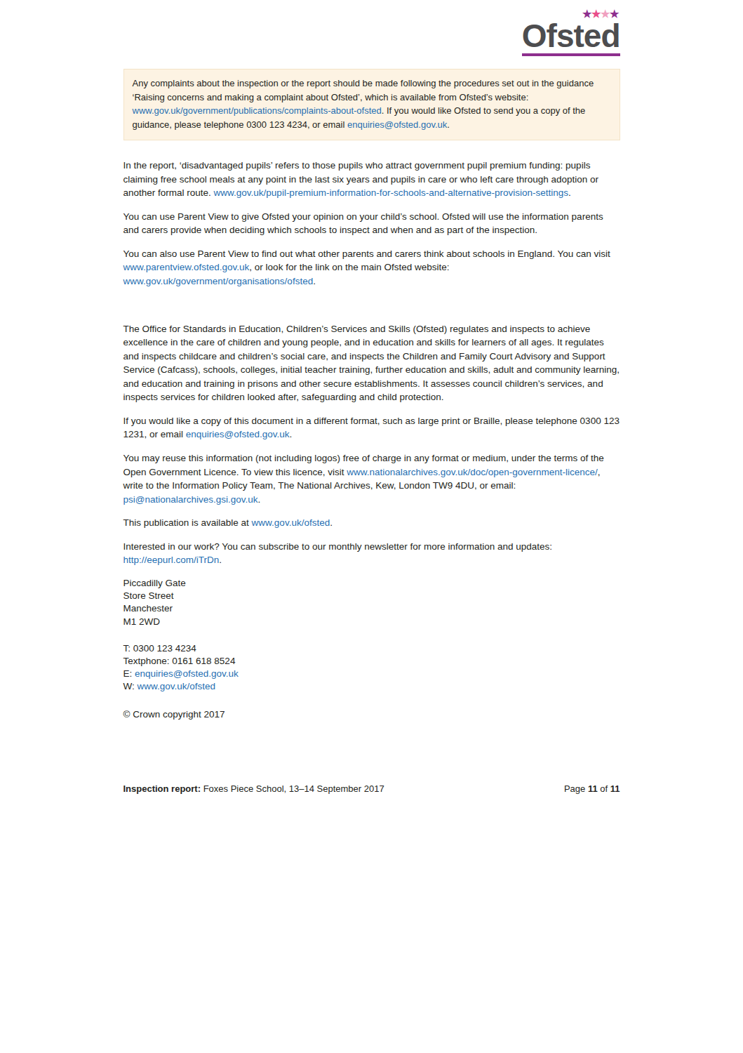★★★★
Ofsted
Any complaints about the inspection or the report should be made following the procedures set out in the guidance ‘Raising concerns and making a complaint about Ofsted’, which is available from Ofsted’s website: www.gov.uk/government/publications/complaints-about-ofsted. If you would like Ofsted to send you a copy of the guidance, please telephone 0300 123 4234, or email enquiries@ofsted.gov.uk.
In the report, ‘disadvantaged pupils’ refers to those pupils who attract government pupil premium funding: pupils claiming free school meals at any point in the last six years and pupils in care or who left care through adoption or another formal route. www.gov.uk/pupil-premium-information-for-schools-and-alternative-provision-settings.
You can use Parent View to give Ofsted your opinion on your child’s school. Ofsted will use the information parents and carers provide when deciding which schools to inspect and when and as part of the inspection.
You can also use Parent View to find out what other parents and carers think about schools in England. You can visit www.parentview.ofsted.gov.uk, or look for the link on the main Ofsted website: www.gov.uk/government/organisations/ofsted.
The Office for Standards in Education, Children’s Services and Skills (Ofsted) regulates and inspects to achieve excellence in the care of children and young people, and in education and skills for learners of all ages. It regulates and inspects childcare and children’s social care, and inspects the Children and Family Court Advisory and Support Service (Cafcass), schools, colleges, initial teacher training, further education and skills, adult and community learning, and education and training in prisons and other secure establishments. It assesses council children’s services, and inspects services for children looked after, safeguarding and child protection.
If you would like a copy of this document in a different format, such as large print or Braille, please telephone 0300 123 1231, or email enquiries@ofsted.gov.uk.
You may reuse this information (not including logos) free of charge in any format or medium, under the terms of the Open Government Licence. To view this licence, visit www.nationalarchives.gov.uk/doc/open-government-licence/, write to the Information Policy Team, The National Archives, Kew, London TW9 4DU, or email: psi@nationalarchives.gsi.gov.uk.
This publication is available at www.gov.uk/ofsted.
Interested in our work? You can subscribe to our monthly newsletter for more information and updates: http://eepurl.com/iTrDn.
Piccadilly Gate
Store Street
Manchester
M1 2WD
T: 0300 123 4234
Textphone: 0161 618 8524
E: enquiries@ofsted.gov.uk
W: www.gov.uk/ofsted
© Crown copyright 2017
Inspection report: Foxes Piece School, 13–14 September 2017
Page 11 of 11